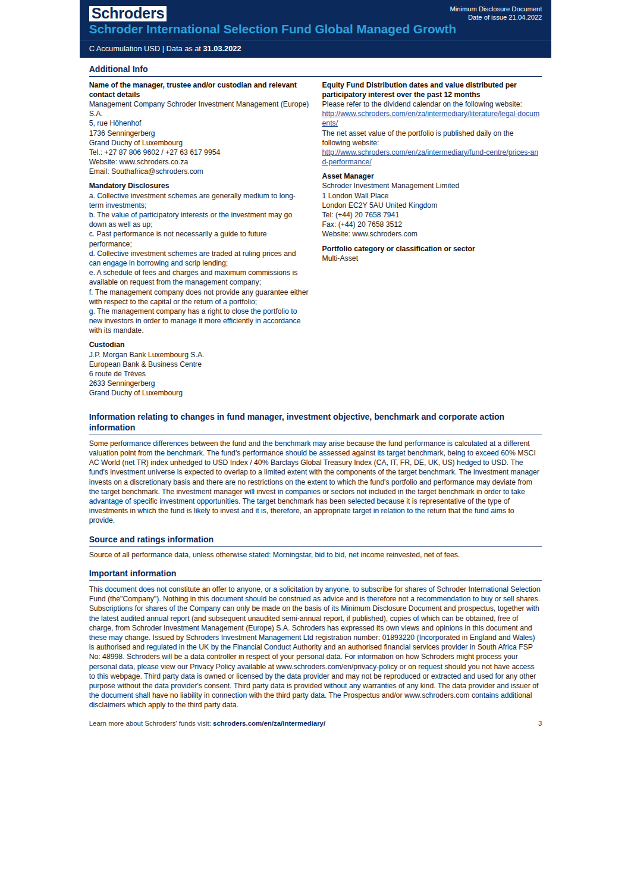Minimum Disclosure Document
Date of issue 21.04.2022
Schroders
Schroder International Selection Fund Global Managed Growth
C Accumulation USD | Data as at 31.03.2022
Additional Info
Name of the manager, trustee and/or custodian and relevant contact details Management Company Schroder Investment Management (Europe) S.A.
5, rue Höhenhof
1736 Senningerberg
Grand Duchy of Luxembourg
Tel.: +27 87 806 9602 / +27 63 617 9954
Website: www.schroders.co.za
Email: Southafrica@schroders.com
Mandatory Disclosures
a. Collective investment schemes are generally medium to long-term investments;
b. The value of participatory interests or the investment may go down as well as up;
c. Past performance is not necessarily a guide to future performance;
d. Collective investment schemes are traded at ruling prices and can engage in borrowing and scrip lending;
e. A schedule of fees and charges and maximum commissions is available on request from the management company;
f. The management company does not provide any guarantee either with respect to the capital or the return of a portfolio;
g. The management company has a right to close the portfolio to new investors in order to manage it more efficiently in accordance with its mandate.
Custodian J.P. Morgan Bank Luxembourg S.A.
European Bank & Business Centre
6 route de Trèves
2633 Senningerberg
Grand Duchy of Luxembourg
Equity Fund Distribution dates and value distributed per participatory interest over the past 12 months Please refer to the dividend calendar on the following website:
http://www.schroders.com/en/za/intermediary/literature/legal-documents/
The net asset value of the portfolio is published daily on the following website:
http://www.schroders.com/en/za/intermediary/fund-centre/prices-and-performance/
Asset Manager Schroder Investment Management Limited
1 London Wall Place
London EC2Y 5AU United Kingdom
Tel: (+44) 20 7658 7941
Fax: (+44) 20 7658 3512
Website: www.schroders.com
Portfolio category or classification or sector Multi-Asset
Information relating to changes in fund manager, investment objective, benchmark and corporate action information
Some performance differences between the fund and the benchmark may arise because the fund performance is calculated at a different valuation point from the benchmark. The fund's performance should be assessed against its target benchmark, being to exceed 60% MSCI AC World (net TR) index unhedged to USD Index / 40% Barclays Global Treasury Index (CA, IT, FR, DE, UK, US) hedged to USD. The fund's investment universe is expected to overlap to a limited extent with the components of the target benchmark. The investment manager invests on a discretionary basis and there are no restrictions on the extent to which the fund's portfolio and performance may deviate from the target benchmark. The investment manager will invest in companies or sectors not included in the target benchmark in order to take advantage of specific investment opportunities. The target benchmark has been selected because it is representative of the type of investments in which the fund is likely to invest and it is, therefore, an appropriate target in relation to the return that the fund aims to provide.
Source and ratings information
Source of all performance data, unless otherwise stated: Morningstar, bid to bid, net income reinvested, net of fees.
Important information
This document does not constitute an offer to anyone, or a solicitation by anyone, to subscribe for shares of Schroder International Selection Fund (the"Company"). Nothing in this document should be construed as advice and is therefore not a recommendation to buy or sell shares. Subscriptions for shares of the Company can only be made on the basis of its Minimum Disclosure Document and prospectus, together with the latest audited annual report (and subsequent unaudited semi-annual report, if published), copies of which can be obtained, free of charge, from Schroder Investment Management (Europe) S.A. Schroders has expressed its own views and opinions in this document and these may change. Issued by Schroders Investment Management Ltd registration number: 01893220 (Incorporated in England and Wales) is authorised and regulated in the UK by the Financial Conduct Authority and an authorised financial services provider in South Africa FSP No: 48998. Schroders will be a data controller in respect of your personal data. For information on how Schroders might process your personal data, please view our Privacy Policy available at www.schroders.com/en/privacy-policy or on request should you not have access to this webpage. Third party data is owned or licensed by the data provider and may not be reproduced or extracted and used for any other purpose without the data provider's consent. Third party data is provided without any warranties of any kind. The data provider and issuer of the document shall have no liability in connection with the third party data. The Prospectus and/or www.schroders.com contains additional disclaimers which apply to the third party data.
Learn more about Schroders' funds visit: schroders.com/en/za/intermediary/
3